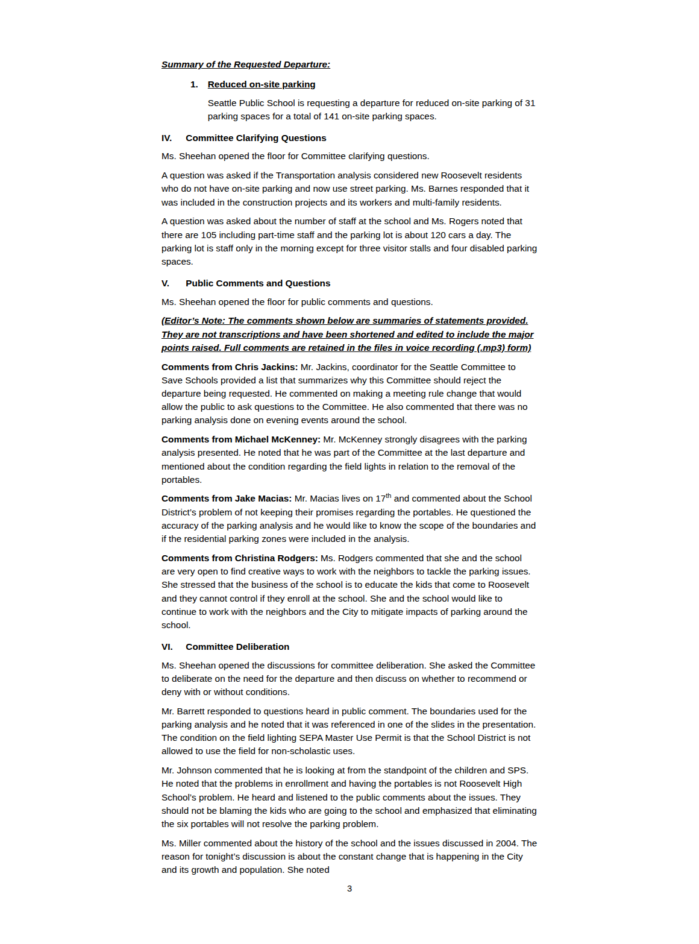Summary of the Requested Departure:
1. Reduced on-site parking
Seattle Public School is requesting a departure for reduced on-site parking of 31 parking spaces for a total of 141 on-site parking spaces.
IV. Committee Clarifying Questions
Ms. Sheehan opened the floor for Committee clarifying questions.
A question was asked if the Transportation analysis considered new Roosevelt residents who do not have on-site parking and now use street parking. Ms. Barnes responded that it was included in the construction projects and its workers and multi-family residents.
A question was asked about the number of staff at the school and Ms. Rogers noted that there are 105 including part-time staff and the parking lot is about 120 cars a day. The parking lot is staff only in the morning except for three visitor stalls and four disabled parking spaces.
V. Public Comments and Questions
Ms. Sheehan opened the floor for public comments and questions.
(Editor’s Note: The comments shown below are summaries of statements provided. They are not transcriptions and have been shortened and edited to include the major points raised. Full comments are retained in the files in voice recording (.mp3) form)
Comments from Chris Jackins: Mr. Jackins, coordinator for the Seattle Committee to Save Schools provided a list that summarizes why this Committee should reject the departure being requested. He commented on making a meeting rule change that would allow the public to ask questions to the Committee. He also commented that there was no parking analysis done on evening events around the school.
Comments from Michael McKenney: Mr. McKenney strongly disagrees with the parking analysis presented. He noted that he was part of the Committee at the last departure and mentioned about the condition regarding the field lights in relation to the removal of the portables.
Comments from Jake Macias: Mr. Macias lives on 17th and commented about the School District’s problem of not keeping their promises regarding the portables. He questioned the accuracy of the parking analysis and he would like to know the scope of the boundaries and if the residential parking zones were included in the analysis.
Comments from Christina Rodgers: Ms. Rodgers commented that she and the school are very open to find creative ways to work with the neighbors to tackle the parking issues. She stressed that the business of the school is to educate the kids that come to Roosevelt and they cannot control if they enroll at the school. She and the school would like to continue to work with the neighbors and the City to mitigate impacts of parking around the school.
VI. Committee Deliberation
Ms. Sheehan opened the discussions for committee deliberation. She asked the Committee to deliberate on the need for the departure and then discuss on whether to recommend or deny with or without conditions.
Mr. Barrett responded to questions heard in public comment. The boundaries used for the parking analysis and he noted that it was referenced in one of the slides in the presentation. The condition on the field lighting SEPA Master Use Permit is that the School District is not allowed to use the field for non-scholastic uses.
Mr. Johnson commented that he is looking at from the standpoint of the children and SPS. He noted that the problems in enrollment and having the portables is not Roosevelt High School’s problem. He heard and listened to the public comments about the issues. They should not be blaming the kids who are going to the school and emphasized that eliminating the six portables will not resolve the parking problem.
Ms. Miller commented about the history of the school and the issues discussed in 2004. The reason for tonight’s discussion is about the constant change that is happening in the City and its growth and population. She noted
3